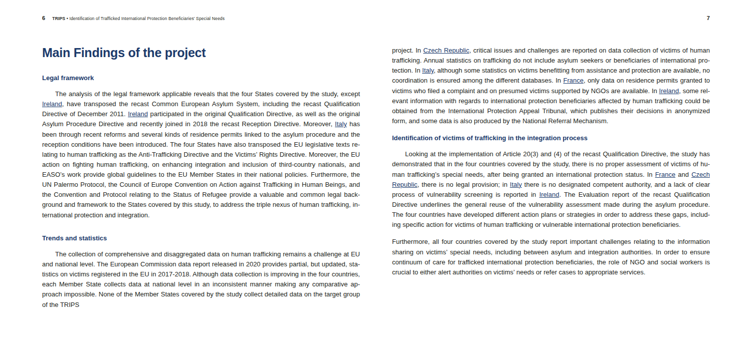6 TRIPS • Identification of Trafficked International Protection Beneficiaries’ Special Needs
Main Findings of the project
Legal framework
The analysis of the legal framework applicable reveals that the four States covered by the study, except Ireland, have transposed the recast Common European Asylum System, including the recast Qualification Directive of December 2011. Ireland participated in the original Qualification Directive, as well as the original Asylum Procedure Directive and recently joined in 2018 the recast Reception Directive. Moreover, Italy has been through recent reforms and several kinds of residence permits linked to the asylum procedure and the reception conditions have been introduced. The four States have also transposed the EU legislative texts relating to human trafficking as the Anti-Trafficking Directive and the Victims’ Rights Directive. Moreover, the EU action on fighting human trafficking, on enhancing integration and inclusion of third-country nationals, and EASO’s work provide global guidelines to the EU Member States in their national policies. Furthermore, the UN Palermo Protocol, the Council of Europe Convention on Action against Trafficking in Human Beings, and the Convention and Protocol relating to the Status of Refugee provide a valuable and common legal background and framework to the States covered by this study, to address the triple nexus of human trafficking, international protection and integration.
Trends and statistics
The collection of comprehensive and disaggregated data on human trafficking remains a challenge at EU and national level. The European Commission data report released in 2020 provides partial, but updated, statistics on victims registered in the EU in 2017-2018. Although data collection is improving in the four countries, each Member State collects data at national level in an inconsistent manner making any comparative approach impossible. None of the Member States covered by the study collect detailed data on the target group of the TRIPS
7
project. In Czech Republic, critical issues and challenges are reported on data collection of victims of human trafficking. Annual statistics on trafficking do not include asylum seekers or beneficiaries of international protection. In Italy, although some statistics on victims benefitting from assistance and protection are available, no coordination is ensured among the different databases. In France, only data on residence permits granted to victims who filed a complaint and on presumed victims supported by NGOs are available. In Ireland, some relevant information with regards to international protection beneficiaries affected by human trafficking could be obtained from the International Protection Appeal Tribunal, which publishes their decisions in anonymized form, and some data is also produced by the National Referral Mechanism.
Identification of victims of trafficking in the integration process
Looking at the implementation of Article 20(3) and (4) of the recast Qualification Directive, the study has demonstrated that in the four countries covered by the study, there is no proper assessment of victims of human trafficking’s special needs, after being granted an international protection status. In France and Czech Republic, there is no legal provision; in Italy there is no designated competent authority, and a lack of clear process of vulnerability screening is reported in Ireland. The Evaluation report of the recast Qualification Directive underlines the general reuse of the vulnerability assessment made during the asylum procedure. The four countries have developed different action plans or strategies in order to address these gaps, including specific action for victims of human trafficking or vulnerable international protection beneficiaries.
Furthermore, all four countries covered by the study report important challenges relating to the information sharing on victims’ special needs, including between asylum and integration authorities. In order to ensure continuum of care for trafficked international protection beneficiaries, the role of NGO and social workers is crucial to either alert authorities on victims’ needs or refer cases to appropriate services.